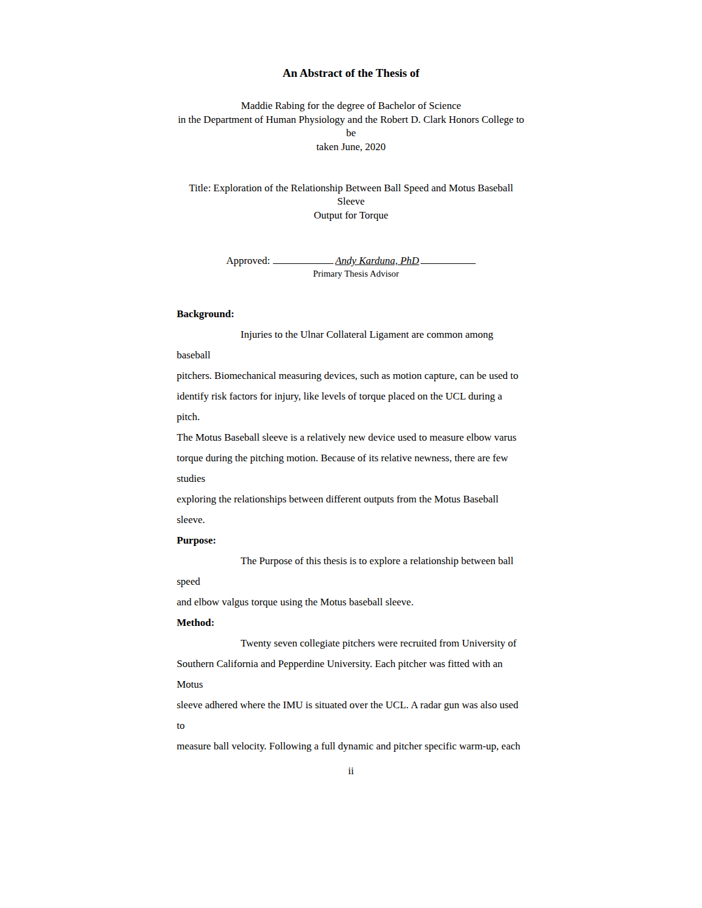An Abstract of the Thesis of
Maddie Rabing for the degree of Bachelor of Science
in the Department of Human Physiology and the Robert D. Clark Honors College to be
taken June, 2020
Title: Exploration of the Relationship Between Ball Speed and Motus Baseball Sleeve
Output for Torque
Approved: Andy Karduna, PhD Primary Thesis Advisor
Background:
Injuries to the Ulnar Collateral Ligament are common among baseball
pitchers. Biomechanical measuring devices, such as motion capture, can be used to
identify risk factors for injury, like levels of torque placed on the UCL during a pitch.
The Motus Baseball sleeve is a relatively new device used to measure elbow varus
torque during the pitching motion. Because of its relative newness, there are few studies
exploring the relationships between different outputs from the Motus Baseball sleeve.
Purpose:
The Purpose of this thesis is to explore a relationship between ball speed
and elbow valgus torque using the Motus baseball sleeve.
Method:
Twenty seven collegiate pitchers were recruited from University of
Southern California and Pepperdine University. Each pitcher was fitted with an Motus
sleeve adhered where the IMU is situated over the UCL. A radar gun was also used to
measure ball velocity. Following a full dynamic and pitcher specific warm-up, each
ii